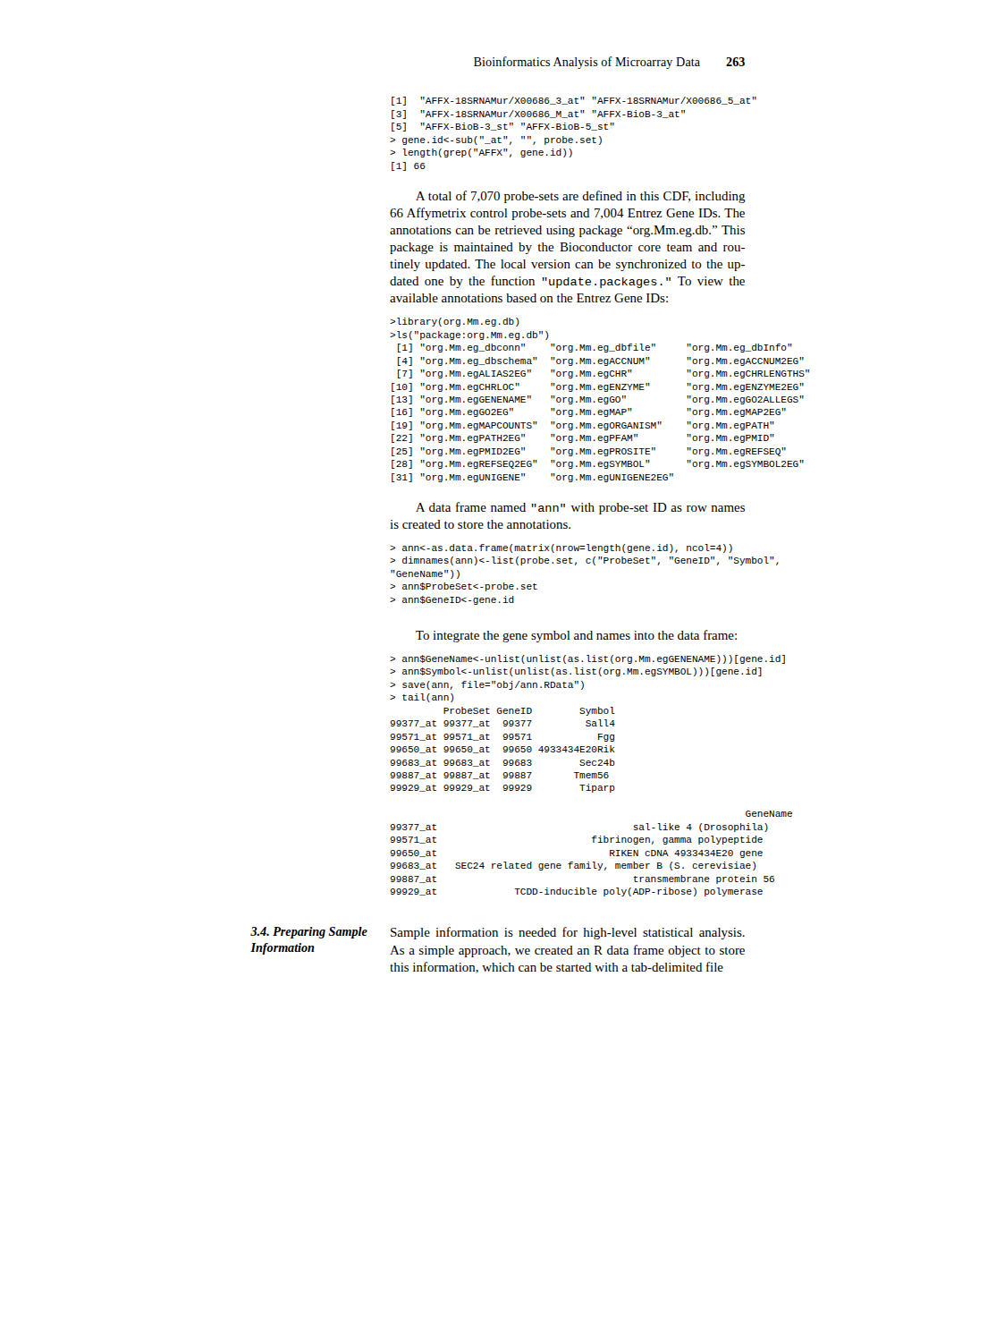Bioinformatics Analysis of Microarray Data263
[1]  "AFFX-18SRNAMur/X00686_3_at" "AFFX-18SRNAMur/X00686_5_at"
[3]  "AFFX-18SRNAMur/X00686_M_at" "AFFX-BioB-3_at"
[5]  "AFFX-BioB-3_st" "AFFX-BioB-5_st"
> gene.id<-sub("_at", "", probe.set)
> length(grep("AFFX", gene.id))
[1] 66
A total of 7,070 probe-sets are defined in this CDF, including 66 Affymetrix control probe-sets and 7,004 Entrez Gene IDs. The annotations can be retrieved using package “org.Mm.eg.db.” This package is maintained by the Bioconductor core team and routinely updated. The local version can be synchronized to the updated one by the function "update.packages." To view the available annotations based on the Entrez Gene IDs:
>library(org.Mm.eg.db)
>ls("package:org.Mm.eg.db")
 [1] "org.Mm.eg_dbconn"    "org.Mm.eg_dbfile"     "org.Mm.eg_dbInfo"
 [4] "org.Mm.eg_dbschema"  "org.Mm.egACCNUM"      "org.Mm.egACCNUM2EG"
 [7] "org.Mm.egALIAS2EG"   "org.Mm.egCHR"         "org.Mm.egCHRLENGTHS"
[10] "org.Mm.egCHRLOC"     "org.Mm.egENZYME"      "org.Mm.egENZYME2EG"
[13] "org.Mm.egGENENAME"   "org.Mm.egGO"          "org.Mm.egGO2ALLEGS"
[16] "org.Mm.egGO2EG"      "org.Mm.egMAP"         "org.Mm.egMAP2EG"
[19] "org.Mm.egMAPCOUNTS"  "org.Mm.egORGANISM"    "org.Mm.egPATH"
[22] "org.Mm.egPATH2EG"    "org.Mm.egPFAM"        "org.Mm.egPMID"
[25] "org.Mm.egPMID2EG"    "org.Mm.egPROSITE"     "org.Mm.egREFSEQ"
[28] "org.Mm.egREFSEQ2EG"  "org.Mm.egSYMBOL"      "org.Mm.egSYMBOL2EG"
[31] "org.Mm.egUNIGENE"    "org.Mm.egUNIGENE2EG"
A data frame named "ann" with probe-set ID as row names is created to store the annotations.
> ann<-as.data.frame(matrix(nrow=length(gene.id), ncol=4))
> dimnames(ann)<-list(probe.set, c("ProbeSet", "GeneID", "Symbol",
"GeneName"))
> ann$ProbeSet<-probe.set
> ann$GeneID<-gene.id
To integrate the gene symbol and names into the data frame:
> ann$GeneName<-unlist(unlist(as.list(org.Mm.egGENENAME)))[gene.id]
> ann$Symbol<-unlist(unlist(as.list(org.Mm.egSYMBOL)))[gene.id]
> save(ann, file="obj/ann.RData")
> tail(ann)
         ProbeSet GeneID        Symbol
99377_at 99377_at  99377         Sall4
99571_at 99571_at  99571           Fgg
99650_at 99650_at  99650 4933434E20Rik
99683_at 99683_at  99683        Sec24b
99887_at 99887_at  99887       Tmem56
99929_at 99929_at  99929        Tiparp

                                                            GeneName
99377_at                                 sal-like 4 (Drosophila)
99571_at                          fibrinogen, gamma polypeptide
99650_at                             RIKEN cDNA 4933434E20 gene
99683_at   SEC24 related gene family, member B (S. cerevisiae)
99887_at                                 transmembrane protein 56
99929_at             TCDD-inducible poly(ADP-ribose) polymerase
3.4. Preparing Sample Information
Sample information is needed for high-level statistical analysis. As a simple approach, we created an R data frame object to store this information, which can be started with a tab-delimited file